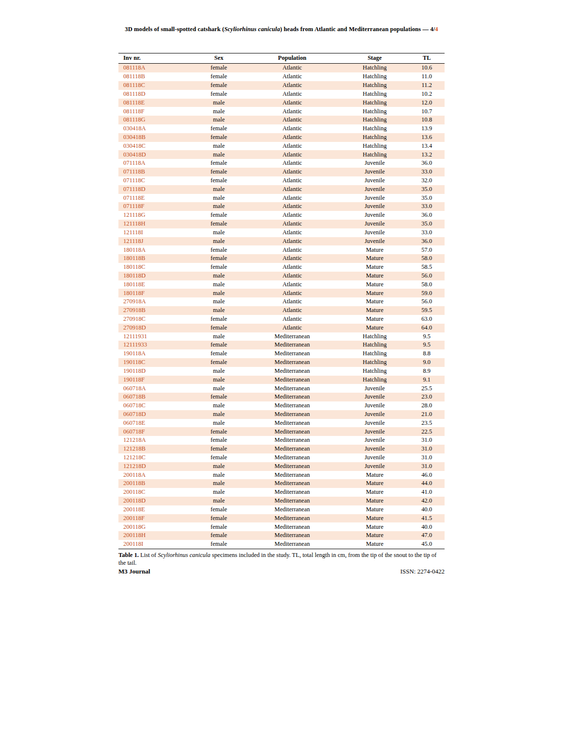3D models of small-spotted catshark (Scyliorhinus canicula) heads from Atlantic and Mediterranean populations — 4/4
| Inv nr. | Sex | Population | Stage | TL |
| --- | --- | --- | --- | --- |
| 081118A | female | Atlantic | Hatchling | 10.6 |
| 081118B | female | Atlantic | Hatchling | 11.0 |
| 081118C | female | Atlantic | Hatchling | 11.2 |
| 081118D | female | Atlantic | Hatchling | 10.2 |
| 081118E | male | Atlantic | Hatchling | 12.0 |
| 081118F | male | Atlantic | Hatchling | 10.7 |
| 081118G | male | Atlantic | Hatchling | 10.8 |
| 030418A | female | Atlantic | Hatchling | 13.9 |
| 030418B | female | Atlantic | Hatchling | 13.6 |
| 030418C | male | Atlantic | Hatchling | 13.4 |
| 030418D | male | Atlantic | Hatchling | 13.2 |
| 071118A | female | Atlantic | Juvenile | 36.0 |
| 071118B | female | Atlantic | Juvenile | 33.0 |
| 071118C | female | Atlantic | Juvenile | 32.0 |
| 071118D | male | Atlantic | Juvenile | 35.0 |
| 071118E | male | Atlantic | Juvenile | 35.0 |
| 071118F | male | Atlantic | Juvenile | 33.0 |
| 121118G | female | Atlantic | Juvenile | 36.0 |
| 121118H | female | Atlantic | Juvenile | 35.0 |
| 121118I | male | Atlantic | Juvenile | 33.0 |
| 121118J | male | Atlantic | Juvenile | 36.0 |
| 180118A | female | Atlantic | Mature | 57.0 |
| 180118B | female | Atlantic | Mature | 58.0 |
| 180118C | female | Atlantic | Mature | 58.5 |
| 180118D | male | Atlantic | Mature | 56.0 |
| 180118E | male | Atlantic | Mature | 58.0 |
| 180118F | male | Atlantic | Mature | 59.0 |
| 270918A | male | Atlantic | Mature | 56.0 |
| 270918B | male | Atlantic | Mature | 59.5 |
| 270918C | female | Atlantic | Mature | 63.0 |
| 270918D | female | Atlantic | Mature | 64.0 |
| 12111931 | male | Mediterranean | Hatchling | 9.5 |
| 12111933 | female | Mediterranean | Hatchling | 9.5 |
| 190118A | female | Mediterranean | Hatchling | 8.8 |
| 190118C | female | Mediterranean | Hatchling | 9.0 |
| 190118D | male | Mediterranean | Hatchling | 8.9 |
| 190118F | male | Mediterranean | Hatchling | 9.1 |
| 060718A | male | Mediterranean | Juvenile | 25.5 |
| 060718B | female | Mediterranean | Juvenile | 23.0 |
| 060718C | male | Mediterranean | Juvenile | 28.0 |
| 060718D | male | Mediterranean | Juvenile | 21.0 |
| 060718E | male | Mediterranean | Juvenile | 23.5 |
| 060718F | female | Mediterranean | Juvenile | 22.5 |
| 121218A | female | Mediterranean | Juvenile | 31.0 |
| 121218B | female | Mediterranean | Juvenile | 31.0 |
| 121218C | female | Mediterranean | Juvenile | 31.0 |
| 121218D | male | Mediterranean | Juvenile | 31.0 |
| 200118A | male | Mediterranean | Mature | 46.0 |
| 200118B | male | Mediterranean | Mature | 44.0 |
| 200118C | male | Mediterranean | Mature | 41.0 |
| 200118D | male | Mediterranean | Mature | 42.0 |
| 200118E | female | Mediterranean | Mature | 40.0 |
| 200118F | female | Mediterranean | Mature | 41.5 |
| 200118G | female | Mediterranean | Mature | 40.0 |
| 200118H | female | Mediterranean | Mature | 47.0 |
| 200118I | female | Mediterranean | Mature | 45.0 |
Table 1. List of Scyliorhinus canicula specimens included in the study. TL, total length in cm, from the tip of the snout to the tip of the tail.
M3 Journal
ISSN: 2274-0422